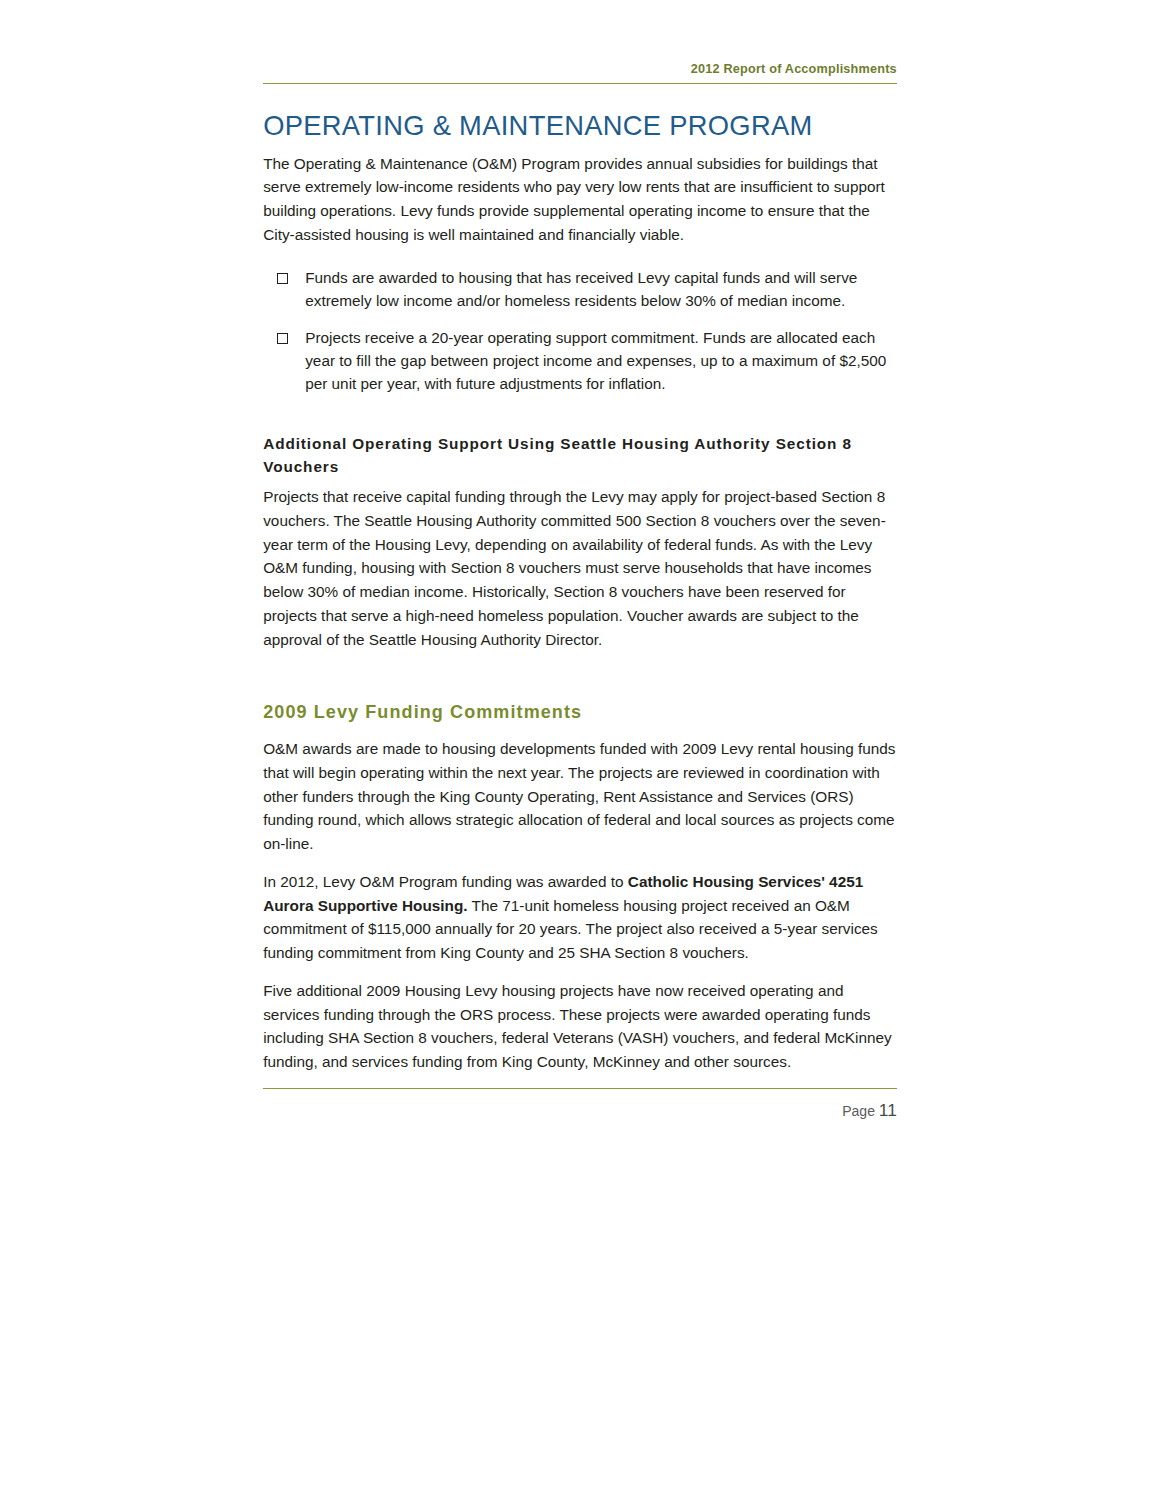2012 Report of Accomplishments
OPERATING & MAINTENANCE PROGRAM
The Operating & Maintenance (O&M) Program provides annual subsidies for buildings that serve extremely low-income residents who pay very low rents that are insufficient to support building operations. Levy funds provide supplemental operating income to ensure that the City-assisted housing is well maintained and financially viable.
Funds are awarded to housing that has received Levy capital funds and will serve extremely low income and/or homeless residents below 30% of median income.
Projects receive a 20-year operating support commitment. Funds are allocated each year to fill the gap between project income and expenses, up to a maximum of $2,500 per unit per year, with future adjustments for inflation.
Additional Operating Support Using Seattle Housing Authority Section 8 Vouchers
Projects that receive capital funding through the Levy may apply for project-based Section 8 vouchers. The Seattle Housing Authority committed 500 Section 8 vouchers over the seven-year term of the Housing Levy, depending on availability of federal funds. As with the Levy O&M funding, housing with Section 8 vouchers must serve households that have incomes below 30% of median income. Historically, Section 8 vouchers have been reserved for projects that serve a high-need homeless population. Voucher awards are subject to the approval of the Seattle Housing Authority Director.
2009 Levy Funding Commitments
O&M awards are made to housing developments funded with 2009 Levy rental housing funds that will begin operating within the next year. The projects are reviewed in coordination with other funders through the King County Operating, Rent Assistance and Services (ORS) funding round, which allows strategic allocation of federal and local sources as projects come on-line.
In 2012, Levy O&M Program funding was awarded to Catholic Housing Services' 4251 Aurora Supportive Housing. The 71-unit homeless housing project received an O&M commitment of $115,000 annually for 20 years. The project also received a 5-year services funding commitment from King County and 25 SHA Section 8 vouchers.
Five additional 2009 Housing Levy housing projects have now received operating and services funding through the ORS process. These projects were awarded operating funds including SHA Section 8 vouchers, federal Veterans (VASH) vouchers, and federal McKinney funding, and services funding from King County, McKinney and other sources.
Page 11